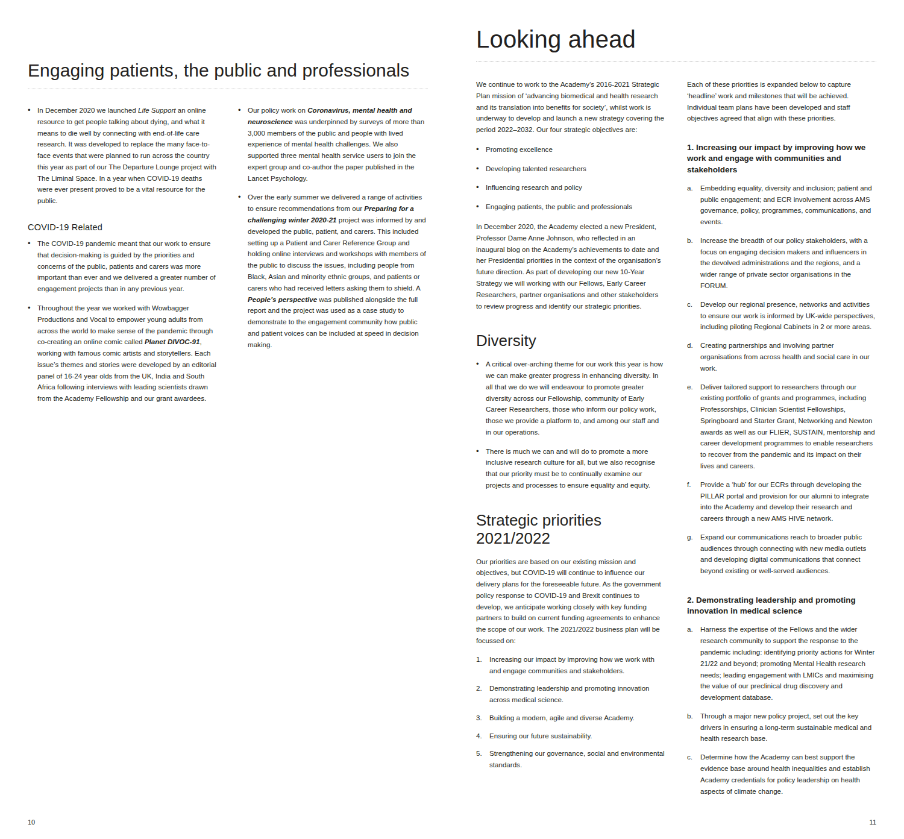Engaging patients, the public and professionals
In December 2020 we launched Life Support an online resource to get people talking about dying, and what it means to die well by connecting with end-of-life care research. It was developed to replace the many face-to-face events that were planned to run across the country this year as part of our The Departure Lounge project with The Liminal Space. In a year when COVID-19 deaths were ever present proved to be a vital resource for the public.
COVID-19 Related
The COVID-19 pandemic meant that our work to ensure that decision-making is guided by the priorities and concerns of the public, patients and carers was more important than ever and we delivered a greater number of engagement projects than in any previous year.
Throughout the year we worked with Wowbagger Productions and Vocal to empower young adults from across the world to make sense of the pandemic through co-creating an online comic called Planet DIVOC-91, working with famous comic artists and storytellers. Each issue’s themes and stories were developed by an editorial panel of 16-24 year olds from the UK, India and South Africa following interviews with leading scientists drawn from the Academy Fellowship and our grant awardees.
Our policy work on Coronavirus, mental health and neuroscience was underpinned by surveys of more than 3,000 members of the public and people with lived experience of mental health challenges. We also supported three mental health service users to join the expert group and co-author the paper published in the Lancet Psychology.
Over the early summer we delivered a range of activities to ensure recommendations from our Preparing for a challenging winter 2020-21 project was informed by and developed the public, patient, and carers. This included setting up a Patient and Carer Reference Group and holding online interviews and workshops with members of the public to discuss the issues, including people from Black, Asian and minority ethnic groups, and patients or carers who had received letters asking them to shield. A People’s perspective was published alongside the full report and the project was used as a case study to demonstrate to the engagement community how public and patient voices can be included at speed in decision making.
10
Looking ahead
We continue to work to the Academy’s 2016-2021 Strategic Plan mission of ‘advancing biomedical and health research and its translation into benefits for society’, whilst work is underway to develop and launch a new strategy covering the period 2022–2032. Our four strategic objectives are:
Promoting excellence
Developing talented researchers
Influencing research and policy
Engaging patients, the public and professionals
In December 2020, the Academy elected a new President, Professor Dame Anne Johnson, who reflected in an inaugural blog on the Academy’s achievements to date and her Presidential priorities in the context of the organisation’s future direction. As part of developing our new 10-Year Strategy we will working with our Fellows, Early Career Researchers, partner organisations and other stakeholders to review progress and identify our strategic priorities.
Diversity
A critical over-arching theme for our work this year is how we can make greater progress in enhancing diversity. In all that we do we will endeavour to promote greater diversity across our Fellowship, community of Early Career Researchers, those who inform our policy work, those we provide a platform to, and among our staff and in our operations.
There is much we can and will do to promote a more inclusive research culture for all, but we also recognise that our priority must be to continually examine our projects and processes to ensure equality and equity.
Strategic priorities 2021/2022
Our priorities are based on our existing mission and objectives, but COVID-19 will continue to influence our delivery plans for the foreseeable future. As the government policy response to COVID-19 and Brexit continues to develop, we anticipate working closely with key funding partners to build on current funding agreements to enhance the scope of our work. The 2021/2022 business plan will be focussed on:
Increasing our impact by improving how we work with and engage communities and stakeholders.
Demonstrating leadership and promoting innovation across medical science.
Building a modern, agile and diverse Academy.
Ensuring our future sustainability.
Strengthening our governance, social and environmental standards.
Each of these priorities is expanded below to capture ‘headline’ work and milestones that will be achieved. Individual team plans have been developed and staff objectives agreed that align with these priorities.
1. Increasing our impact by improving how we work and engage with communities and stakeholders
Embedding equality, diversity and inclusion; patient and public engagement; and ECR involvement across AMS governance, policy, programmes, communications, and events.
Increase the breadth of our policy stakeholders, with a focus on engaging decision makers and influencers in the devolved administrations and the regions, and a wider range of private sector organisations in the FORUM.
Develop our regional presence, networks and activities to ensure our work is informed by UK-wide perspectives, including piloting Regional Cabinets in 2 or more areas.
Creating partnerships and involving partner organisations from across health and social care in our work.
Deliver tailored support to researchers through our existing portfolio of grants and programmes, including Professorships, Clinician Scientist Fellowships, Springboard and Starter Grant, Networking and Newton awards as well as our FLIER, SUSTAIN, mentorship and career development programmes to enable researchers to recover from the pandemic and its impact on their lives and careers.
Provide a ‘hub’ for our ECRs through developing the PILLAR portal and provision for our alumni to integrate into the Academy and develop their research and careers through a new AMS HIVE network.
Expand our communications reach to broader public audiences through connecting with new media outlets and developing digital communications that connect beyond existing or well-served audiences.
2. Demonstrating leadership and promoting innovation in medical science
Harness the expertise of the Fellows and the wider research community to support the response to the pandemic including: identifying priority actions for Winter 21/22 and beyond; promoting Mental Health research needs; leading engagement with LMICs and maximising the value of our preclinical drug discovery and development database.
Through a major new policy project, set out the key drivers in ensuring a long-term sustainable medical and health research base.
Determine how the Academy can best support the evidence base around health inequalities and establish Academy credentials for policy leadership on health aspects of climate change.
11